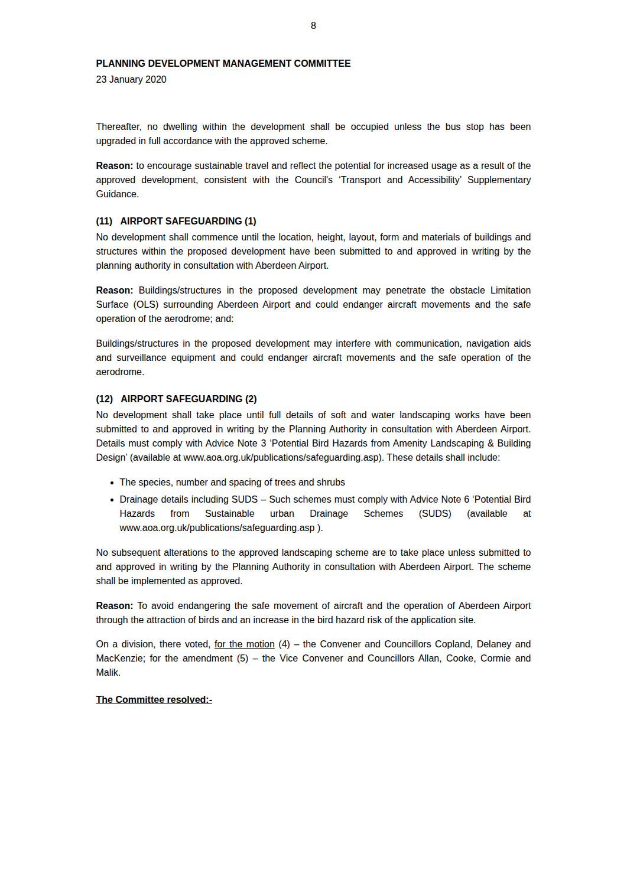8
Planning Development Management Committee
23 January 2020
Thereafter, no dwelling within the development shall be occupied unless the bus stop has been upgraded in full accordance with the approved scheme.
Reason: to encourage sustainable travel and reflect the potential for increased usage as a result of the approved development, consistent with the Council's ‘Transport and Accessibility’ Supplementary Guidance.
(11) Airport Safeguarding (1)
No development shall commence until the location, height, layout, form and materials of buildings and structures within the proposed development have been submitted to and approved in writing by the planning authority in consultation with Aberdeen Airport.
Reason: Buildings/structures in the proposed development may penetrate the obstacle Limitation Surface (OLS) surrounding Aberdeen Airport and could endanger aircraft movements and the safe operation of the aerodrome; and:
Buildings/structures in the proposed development may interfere with communication, navigation aids and surveillance equipment and could endanger aircraft movements and the safe operation of the aerodrome.
(12) Airport Safeguarding (2)
No development shall take place until full details of soft and water landscaping works have been submitted to and approved in writing by the Planning Authority in consultation with Aberdeen Airport. Details must comply with Advice Note 3 ‘Potential Bird Hazards from Amenity Landscaping & Building Design’ (available at www.aoa.org.uk/publications/safeguarding.asp). These details shall include:
The species, number and spacing of trees and shrubs
Drainage details including SUDS – Such schemes must comply with Advice Note 6 ‘Potential Bird Hazards from Sustainable urban Drainage Schemes (SUDS) (available at www.aoa.org.uk/publications/safeguarding.asp ).
No subsequent alterations to the approved landscaping scheme are to take place unless submitted to and approved in writing by the Planning Authority in consultation with Aberdeen Airport. The scheme shall be implemented as approved.
Reason: To avoid endangering the safe movement of aircraft and the operation of Aberdeen Airport through the attraction of birds and an increase in the bird hazard risk of the application site.
On a division, there voted, for the motion (4) – the Convener and Councillors Copland, Delaney and MacKenzie; for the amendment (5) – the Vice Convener and Councillors Allan, Cooke, Cormie and Malik.
The Committee resolved:-